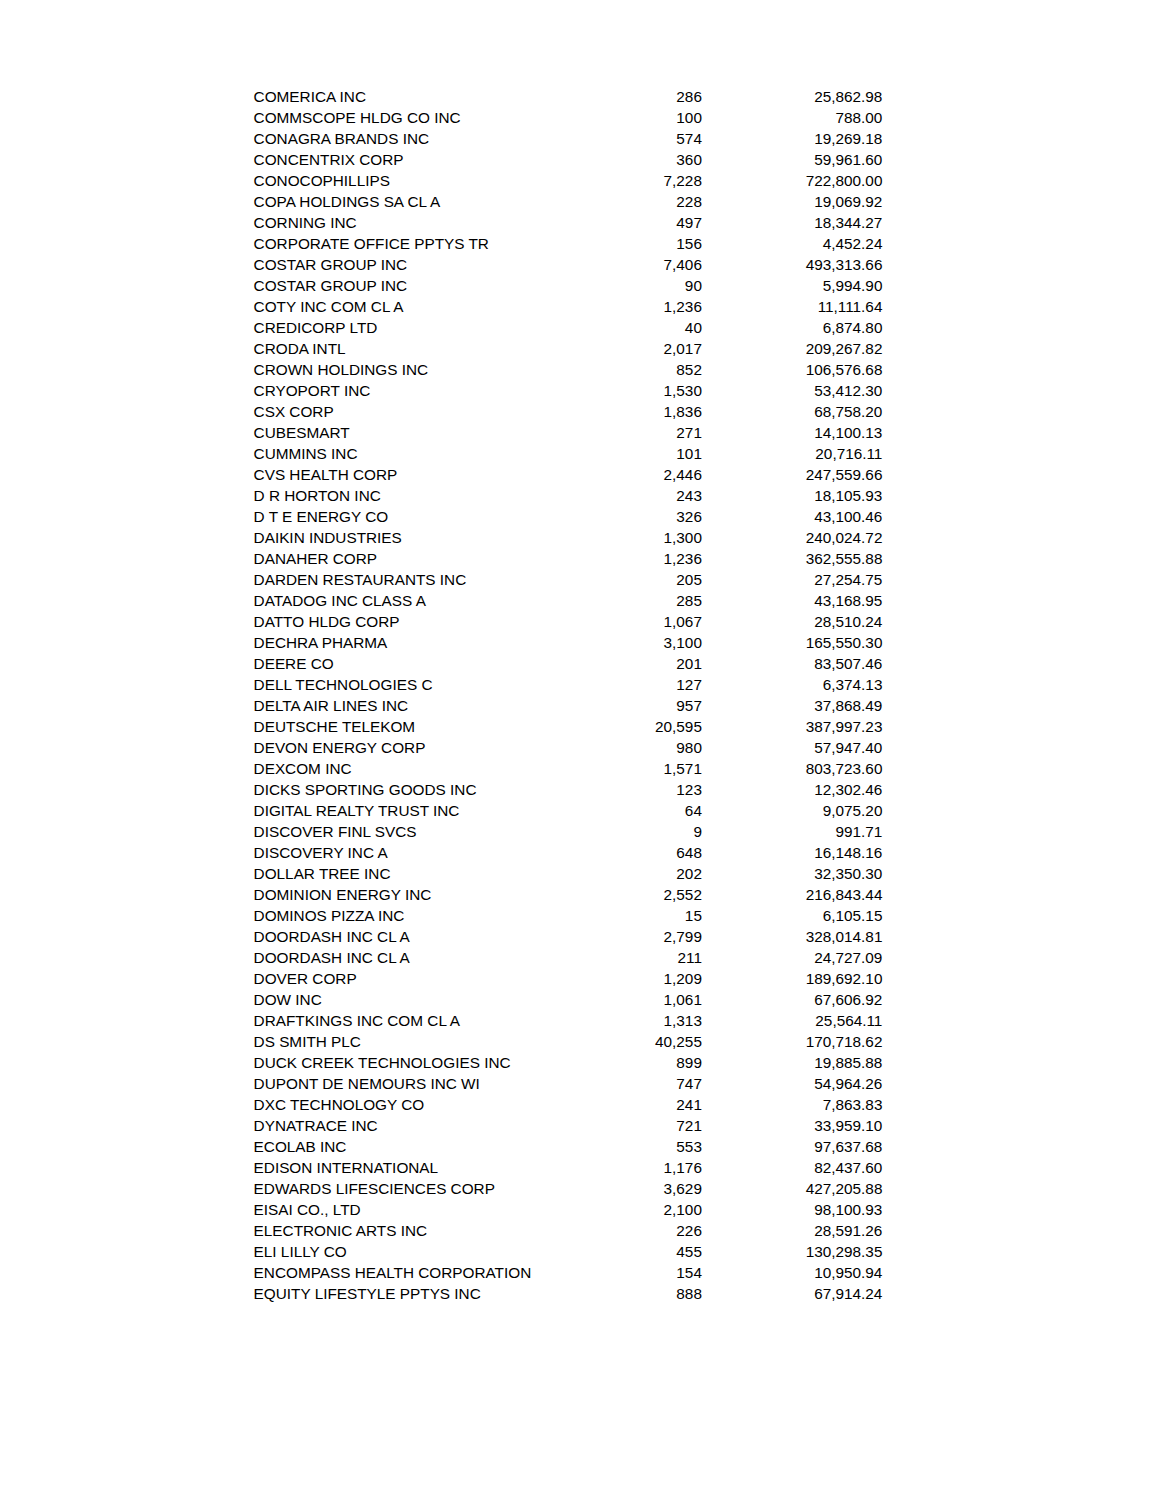| COMERICA INC | 286 | 25,862.98 |
| COMMSCOPE HLDG CO INC | 100 | 788.00 |
| CONAGRA BRANDS INC | 574 | 19,269.18 |
| CONCENTRIX CORP | 360 | 59,961.60 |
| CONOCOPHILLIPS | 7,228 | 722,800.00 |
| COPA HOLDINGS SA CL A | 228 | 19,069.92 |
| CORNING INC | 497 | 18,344.27 |
| CORPORATE OFFICE PPTYS TR | 156 | 4,452.24 |
| COSTAR GROUP INC | 7,406 | 493,313.66 |
| COSTAR GROUP INC | 90 | 5,994.90 |
| COTY INC COM CL A | 1,236 | 11,111.64 |
| CREDICORP LTD | 40 | 6,874.80 |
| CRODA INTL | 2,017 | 209,267.82 |
| CROWN HOLDINGS INC | 852 | 106,576.68 |
| CRYOPORT INC | 1,530 | 53,412.30 |
| CSX CORP | 1,836 | 68,758.20 |
| CUBESMART | 271 | 14,100.13 |
| CUMMINS INC | 101 | 20,716.11 |
| CVS HEALTH CORP | 2,446 | 247,559.66 |
| D R HORTON INC | 243 | 18,105.93 |
| D T E ENERGY CO | 326 | 43,100.46 |
| DAIKIN INDUSTRIES | 1,300 | 240,024.72 |
| DANAHER CORP | 1,236 | 362,555.88 |
| DARDEN RESTAURANTS INC | 205 | 27,254.75 |
| DATADOG INC CLASS A | 285 | 43,168.95 |
| DATTO HLDG CORP | 1,067 | 28,510.24 |
| DECHRA PHARMA | 3,100 | 165,550.30 |
| DEERE CO | 201 | 83,507.46 |
| DELL TECHNOLOGIES C | 127 | 6,374.13 |
| DELTA AIR LINES INC | 957 | 37,868.49 |
| DEUTSCHE TELEKOM | 20,595 | 387,997.23 |
| DEVON ENERGY CORP | 980 | 57,947.40 |
| DEXCOM INC | 1,571 | 803,723.60 |
| DICKS SPORTING GOODS INC | 123 | 12,302.46 |
| DIGITAL REALTY TRUST INC | 64 | 9,075.20 |
| DISCOVER FINL SVCS | 9 | 991.71 |
| DISCOVERY INC A | 648 | 16,148.16 |
| DOLLAR TREE INC | 202 | 32,350.30 |
| DOMINION ENERGY INC | 2,552 | 216,843.44 |
| DOMINOS PIZZA INC | 15 | 6,105.15 |
| DOORDASH INC CL A | 2,799 | 328,014.81 |
| DOORDASH INC CL A | 211 | 24,727.09 |
| DOVER CORP | 1,209 | 189,692.10 |
| DOW INC | 1,061 | 67,606.92 |
| DRAFTKINGS INC COM CL A | 1,313 | 25,564.11 |
| DS SMITH PLC | 40,255 | 170,718.62 |
| DUCK CREEK TECHNOLOGIES INC | 899 | 19,885.88 |
| DUPONT DE NEMOURS INC WI | 747 | 54,964.26 |
| DXC TECHNOLOGY CO | 241 | 7,863.83 |
| DYNATRACE INC | 721 | 33,959.10 |
| ECOLAB INC | 553 | 97,637.68 |
| EDISON INTERNATIONAL | 1,176 | 82,437.60 |
| EDWARDS LIFESCIENCES CORP | 3,629 | 427,205.88 |
| EISAI CO., LTD | 2,100 | 98,100.93 |
| ELECTRONIC ARTS INC | 226 | 28,591.26 |
| ELI LILLY CO | 455 | 130,298.35 |
| ENCOMPASS HEALTH CORPORATION | 154 | 10,950.94 |
| EQUITY LIFESTYLE PPTYS INC | 888 | 67,914.24 |